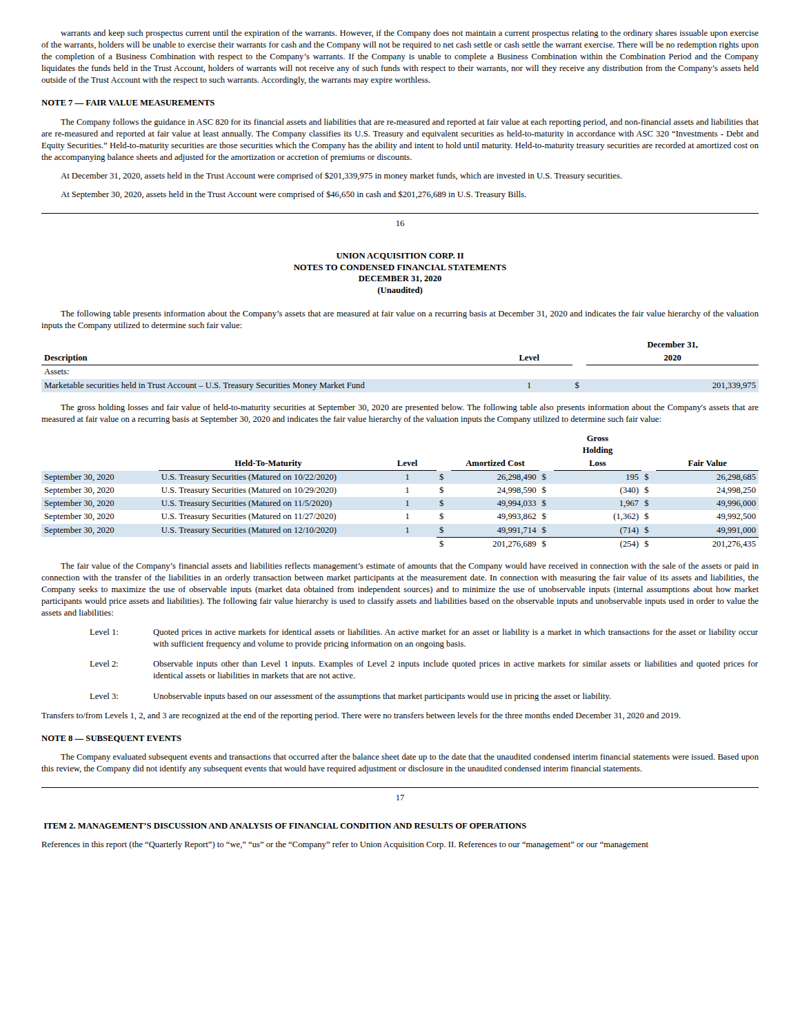warrants and keep such prospectus current until the expiration of the warrants. However, if the Company does not maintain a current prospectus relating to the ordinary shares issuable upon exercise of the warrants, holders will be unable to exercise their warrants for cash and the Company will not be required to net cash settle or cash settle the warrant exercise. There will be no redemption rights upon the completion of a Business Combination with respect to the Company’s warrants. If the Company is unable to complete a Business Combination within the Combination Period and the Company liquidates the funds held in the Trust Account, holders of warrants will not receive any of such funds with respect to their warrants, nor will they receive any distribution from the Company’s assets held outside of the Trust Account with the respect to such warrants. Accordingly, the warrants may expire worthless.
NOTE 7 — FAIR VALUE MEASUREMENTS
The Company follows the guidance in ASC 820 for its financial assets and liabilities that are re-measured and reported at fair value at each reporting period, and non-financial assets and liabilities that are re-measured and reported at fair value at least annually. The Company classifies its U.S. Treasury and equivalent securities as held-to-maturity in accordance with ASC 320 “Investments - Debt and Equity Securities.” Held-to-maturity securities are those securities which the Company has the ability and intent to hold until maturity. Held-to-maturity treasury securities are recorded at amortized cost on the accompanying balance sheets and adjusted for the amortization or accretion of premiums or discounts.
At December 31, 2020, assets held in the Trust Account were comprised of $201,339,975 in money market funds, which are invested in U.S. Treasury securities.
At September 30, 2020, assets held in the Trust Account were comprised of $46,650 in cash and $201,276,689 in U.S. Treasury Bills.
16
UNION ACQUISITION CORP. II
NOTES TO CONDENSED FINANCIAL STATEMENTS
DECEMBER 31, 2020
(Unaudited)
The following table presents information about the Company’s assets that are measured at fair value on a recurring basis at December 31, 2020 and indicates the fair value hierarchy of the valuation inputs the Company utilized to determine such fair value:
| | | | December 31, |
| Description | Level | | 2020 |
| Assets: | | | |
| Marketable securities held in Trust Account – U.S. Treasury Securities Money Market Fund | 1 | $ | 201,339,975 |
The gross holding losses and fair value of held-to-maturity securities at September 30, 2020 are presented below. The following table also presents information about the Company's assets that are measured at fair value on a recurring basis at September 30, 2020 and indicates the fair value hierarchy of the valuation inputs the Company utilized to determine such fair value:
| | | | | | | Gross Holding | | |
| | Held-To-Maturity | Level | | Amortized Cost | | Loss | | Fair Value |
| September 30, 2020 | U.S. Treasury Securities (Matured on 10/22/2020) | 1 | $ | 26,298,490 | $ | 195 | $ | 26,298,685 |
| September 30, 2020 | U.S. Treasury Securities (Matured on 10/29/2020) | 1 | $ | 24,998,590 | $ | (340) | $ | 24,998,250 |
| September 30, 2020 | U.S. Treasury Securities (Matured on 11/5/2020) | 1 | $ | 49,994,033 | $ | 1,967 | $ | 49,996,000 |
| September 30, 2020 | U.S. Treasury Securities (Matured on 11/27/2020) | 1 | $ | 49,993,862 | $ | (1,362) | $ | 49,992,500 |
| September 30, 2020 | U.S. Treasury Securities (Matured on 12/10/2020) | 1 | $ | 49,991,714 | $ | (714) | $ | 49,991,000 |
| | | | $ | 201,276,689 | $ | (254) | $ | 201,276,435 |
The fair value of the Company’s financial assets and liabilities reflects management’s estimate of amounts that the Company would have received in connection with the sale of the assets or paid in connection with the transfer of the liabilities in an orderly transaction between market participants at the measurement date. In connection with measuring the fair value of its assets and liabilities, the Company seeks to maximize the use of observable inputs (market data obtained from independent sources) and to minimize the use of unobservable inputs (internal assumptions about how market participants would price assets and liabilities). The following fair value hierarchy is used to classify assets and liabilities based on the observable inputs and unobservable inputs used in order to value the assets and liabilities:
| Level 1: | Quoted prices in active markets for identical assets or liabilities. An active market for an asset or liability is a market in which transactions for the asset or liability occur with sufficient frequency and volume to provide pricing information on an ongoing basis. |
| Level 2: | Observable inputs other than Level 1 inputs. Examples of Level 2 inputs include quoted prices in active markets for similar assets or liabilities and quoted prices for identical assets or liabilities in markets that are not active. |
| Level 3: | Unobservable inputs based on our assessment of the assumptions that market participants would use in pricing the asset or liability. |
Transfers to/from Levels 1, 2, and 3 are recognized at the end of the reporting period. There were no transfers between levels for the three months ended December 31, 2020 and 2019.
NOTE 8 — SUBSEQUENT EVENTS
The Company evaluated subsequent events and transactions that occurred after the balance sheet date up to the date that the unaudited condensed interim financial statements were issued. Based upon this review, the Company did not identify any subsequent events that would have required adjustment or disclosure in the unaudited condensed interim financial statements.
17
ITEM 2. MANAGEMENT’S DISCUSSION AND ANALYSIS OF FINANCIAL CONDITION AND RESULTS OF OPERATIONS
References in this report (the “Quarterly Report”) to “we,” “us” or the “Company” refer to Union Acquisition Corp. II. References to our “management” or our “management